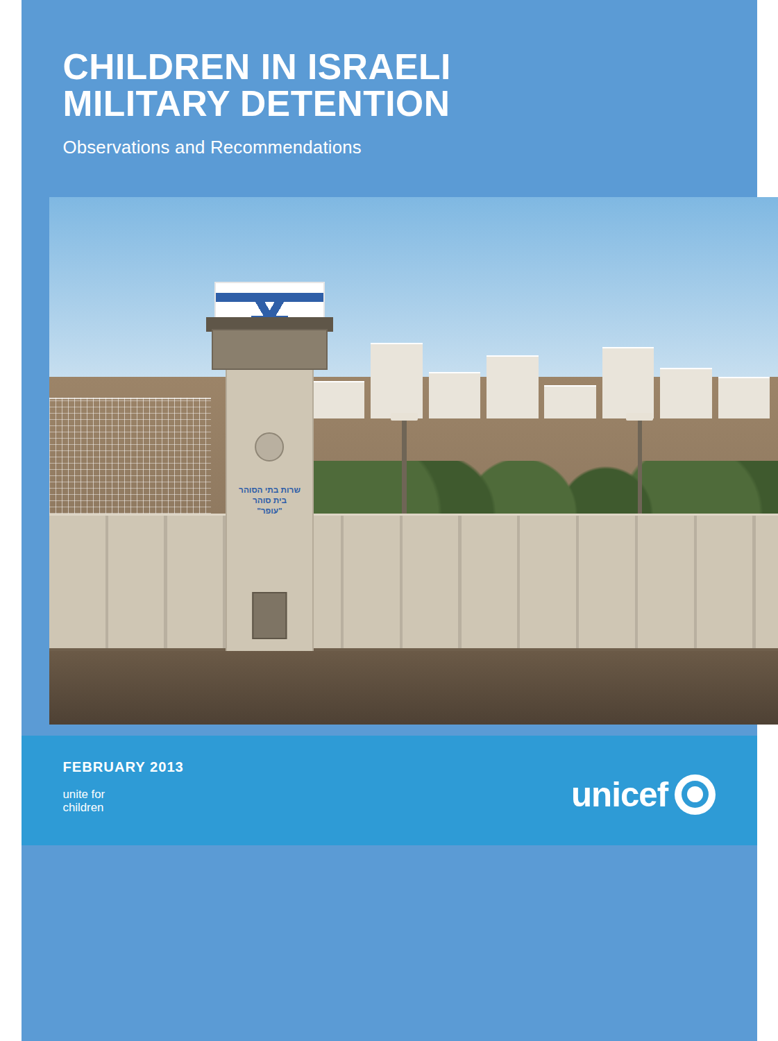Children in Israeli
Military Detention
Observations and Recommendations
שרות בתי הסוהר
בית סוהר
"עופר"
February 2013
unite for
children
unicef